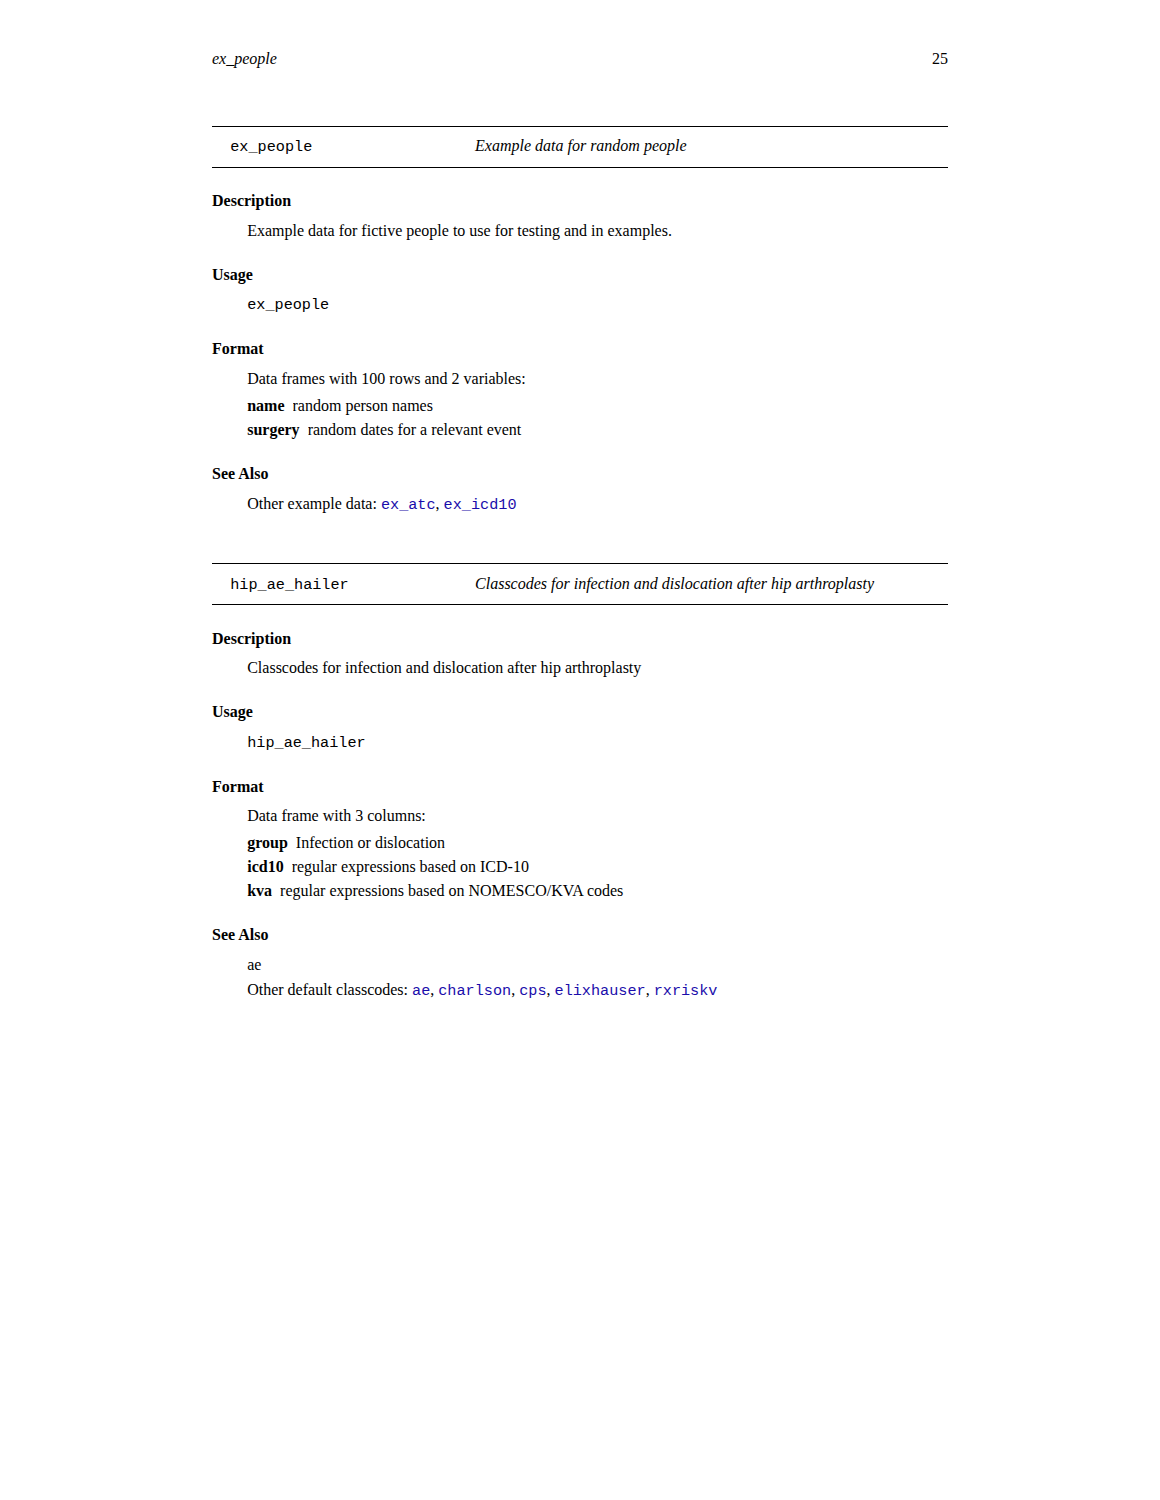ex_people 25
ex_people Example data for random people
Description
Example data for fictive people to use for testing and in examples.
Usage
ex_people
Format
Data frames with 100 rows and 2 variables:
name
random person names
surgery
random dates for a relevant event
See Also
Other example data: ex_atc, ex_icd10
hip_ae_hailer Classcodes for infection and dislocation after hip arthroplasty
Description
Classcodes for infection and dislocation after hip arthroplasty
Usage
hip_ae_hailer
Format
Data frame with 3 columns:
group
Infection or dislocation
icd10
regular expressions based on ICD-10
kva
regular expressions based on NOMESCO/KVA codes
See Also
ae
Other default classcodes: ae, charlson, cps, elixhauser, rxriskv